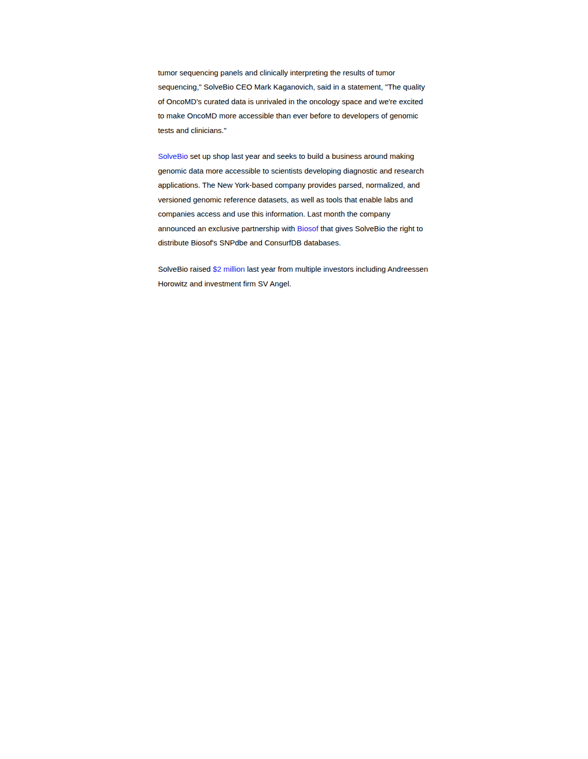tumor sequencing panels and clinically interpreting the results of tumor sequencing," SolveBio CEO Mark Kaganovich, said in a statement, "The quality of OncoMD’s curated data is unrivaled in the oncology space and we're excited to make OncoMD more accessible than ever before to developers of genomic tests and clinicians."
SolveBio set up shop last year and seeks to build a business around making genomic data more accessible to scientists developing diagnostic and research applications. The New York-based company provides parsed, normalized, and versioned genomic reference datasets, as well as tools that enable labs and companies access and use this information. Last month the company announced an exclusive partnership with Biosof that gives SolveBio the right to distribute Biosof's SNPdbe and ConsurfDB databases.
SolveBio raised $2 million last year from multiple investors including Andreessen Horowitz and investment firm SV Angel.